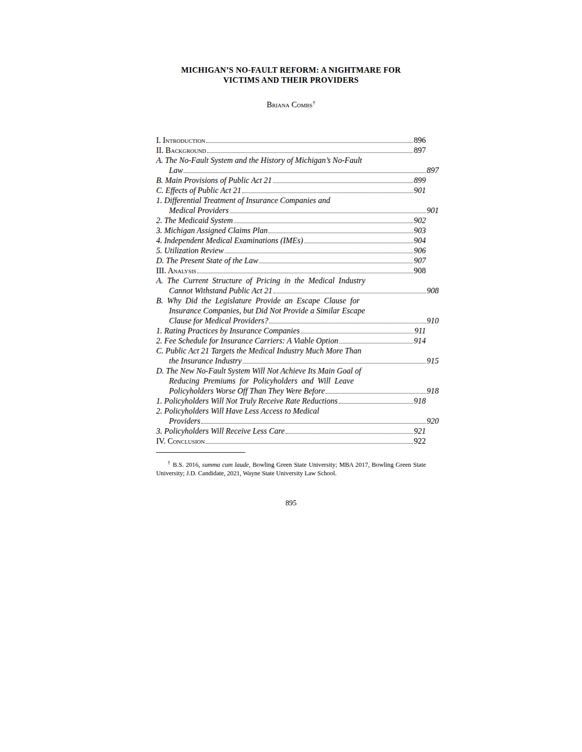Michigan’s No-Fault Reform: A Nightmare for
Victims and Their Providers
Briana Combs†
I. Introduction 896
II. Background 897
A. The No-Fault System and the History of Michigan’s No-Fault
Law 897
B. Main Provisions of Public Act 21 899
C. Effects of Public Act 21 901
1. Differential Treatment of Insurance Companies and
Medical Providers 901
2. The Medicaid System 902
3. Michigan Assigned Claims Plan 903
4. Independent Medical Examinations (IMEs) 904
5. Utilization Review 906
D. The Present State of the Law 907
III. Analysis 908
A. The Current Structure of Pricing in the Medical Industry
Cannot Withstand Public Act 21 908
B. Why Did the Legislature Provide an Escape Clause for
Insurance Companies, but Did Not Provide a Similar Escape
Clause for Medical Providers? 910
1. Rating Practices by Insurance Companies 911
2. Fee Schedule for Insurance Carriers: A Viable Option 914
C. Public Act 21 Targets the Medical Industry Much More Than
the Insurance Industry 915
D. The New No-Fault System Will Not Achieve Its Main Goal of
Reducing Premiums for Policyholders and Will Leave
Policyholders Worse Off Than They Were Before 918
1. Policyholders Will Not Truly Receive Rate Reductions 918
2. Policyholders Will Have Less Access to Medical
Providers 920
3. Policyholders Will Receive Less Care 921
IV. Conclusion 922
† B.S. 2016, summa cum laude, Bowling Green State University; MBA 2017, Bowling Green State University; J.D. Candidate, 2021, Wayne State University Law School.
895